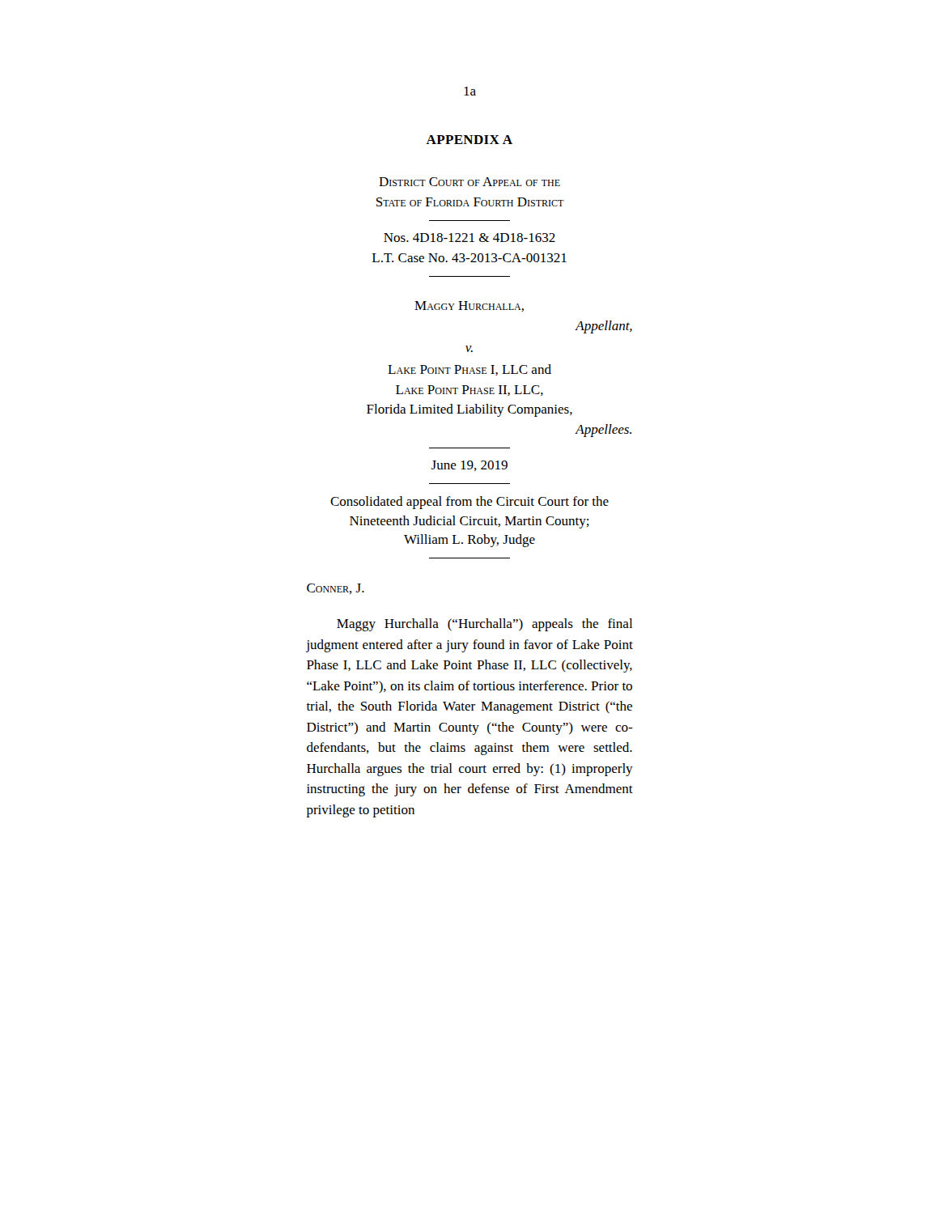1a
APPENDIX A
District Court of Appeal of the
State of Florida Fourth District
Nos. 4D18-1221 & 4D18-1632
L.T. Case No. 43-2013-CA-001321
Maggy Hurchalla,
Appellant,
v.
Lake Point Phase I, LLC and
Lake Point Phase II, LLC,
Florida Limited Liability Companies,
Appellees.
June 19, 2019
Consolidated appeal from the Circuit Court for the
Nineteenth Judicial Circuit, Martin County;
William L. Roby, Judge
Conner, J.
Maggy Hurchalla (“Hurchalla”) appeals the final judgment entered after a jury found in favor of Lake Point Phase I, LLC and Lake Point Phase II, LLC (collectively, “Lake Point”), on its claim of tortious interference. Prior to trial, the South Florida Water Management District (“the District”) and Martin County (“the County”) were co-defendants, but the claims against them were settled. Hurchalla argues the trial court erred by: (1) improperly instructing the jury on her defense of First Amendment privilege to petition